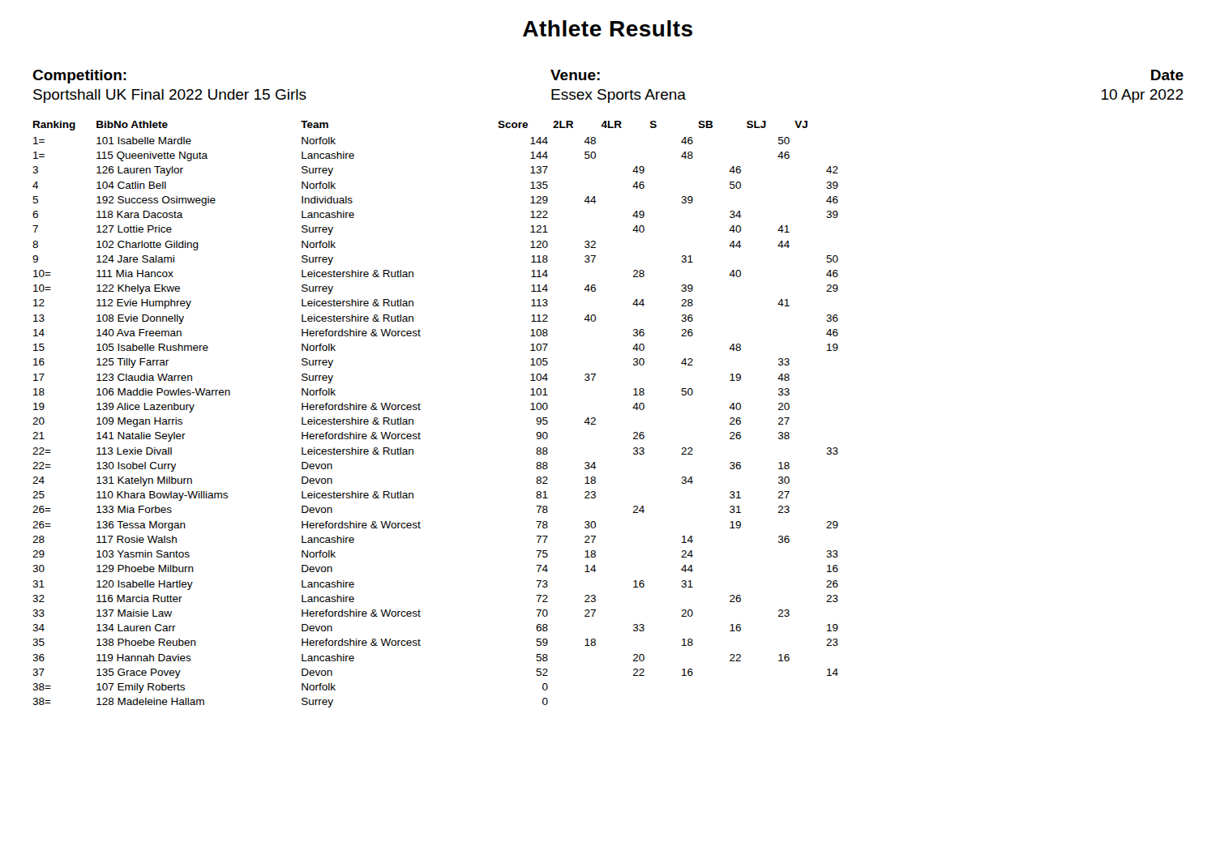Athlete Results
| Competition: Sportshall UK Final 2022 Under 15 Girls | Venue: Essex Sports Arena | Date 10 Apr 2022 |
| Ranking | BibNo Athlete | Team | Score | 2LR | 4LR | S | SB | SLJ | VJ |
| --- | --- | --- | --- | --- | --- | --- | --- | --- | --- |
| 1= | 101 Isabelle Mardle | Norfolk | 144 | 48 | | 46 | | 50 | |
| 1= | 115 Queenivette Nguta | Lancashire | 144 | 50 | | 48 | | 46 | |
| 3 | 126 Lauren Taylor | Surrey | 137 | | 49 | | 46 | | 42 |
| 4 | 104 Catlin Bell | Norfolk | 135 | | 46 | | 50 | | 39 |
| 5 | 192 Success Osimwegie | Individuals | 129 | 44 | | 39 | | | 46 |
| 6 | 118 Kara Dacosta | Lancashire | 122 | | 49 | | 34 | | 39 |
| 7 | 127 Lottie Price | Surrey | 121 | | 40 | | 40 | 41 | |
| 8 | 102 Charlotte Gilding | Norfolk | 120 | 32 | | | 44 | 44 | |
| 9 | 124 Jare Salami | Surrey | 118 | 37 | | 31 | | | 50 |
| 10= | 111 Mia Hancox | Leicestershire & Rutlan | 114 | | 28 | | 40 | | 46 |
| 10= | 122 Khelya Ekwe | Surrey | 114 | 46 | | 39 | | | 29 |
| 12 | 112 Evie Humphrey | Leicestershire & Rutlan | 113 | | 44 | 28 | | 41 | |
| 13 | 108 Evie Donnelly | Leicestershire & Rutlan | 112 | 40 | | 36 | | | 36 |
| 14 | 140 Ava Freeman | Herefordshire & Worcest | 108 | | 36 | 26 | | | 46 |
| 15 | 105 Isabelle Rushmere | Norfolk | 107 | | 40 | | 48 | | 19 |
| 16 | 125 Tilly Farrar | Surrey | 105 | | 30 | 42 | | 33 | |
| 17 | 123 Claudia Warren | Surrey | 104 | 37 | | | 19 | 48 | |
| 18 | 106 Maddie Powles-Warren | Norfolk | 101 | | 18 | 50 | | 33 | |
| 19 | 139 Alice Lazenbury | Herefordshire & Worcest | 100 | | 40 | | 40 | 20 | |
| 20 | 109 Megan Harris | Leicestershire & Rutlan | 95 | 42 | | | 26 | 27 | |
| 21 | 141 Natalie Seyler | Herefordshire & Worcest | 90 | | 26 | | 26 | 38 | |
| 22= | 113 Lexie Divall | Leicestershire & Rutlan | 88 | | 33 | 22 | | | 33 |
| 22= | 130 Isobel Curry | Devon | 88 | 34 | | | 36 | 18 | |
| 24 | 131 Katelyn Milburn | Devon | 82 | 18 | | 34 | | 30 | |
| 25 | 110 Khara Bowlay-Williams | Leicestershire & Rutlan | 81 | 23 | | | 31 | 27 | |
| 26= | 133 Mia Forbes | Devon | 78 | | 24 | | 31 | 23 | |
| 26= | 136 Tessa Morgan | Herefordshire & Worcest | 78 | 30 | | | 19 | | 29 |
| 28 | 117 Rosie Walsh | Lancashire | 77 | 27 | | 14 | | 36 | |
| 29 | 103 Yasmin Santos | Norfolk | 75 | 18 | | 24 | | | 33 |
| 30 | 129 Phoebe Milburn | Devon | 74 | 14 | | 44 | | | 16 |
| 31 | 120 Isabelle Hartley | Lancashire | 73 | | 16 | 31 | | | 26 |
| 32 | 116 Marcia Rutter | Lancashire | 72 | 23 | | | 26 | | 23 |
| 33 | 137 Maisie Law | Herefordshire & Worcest | 70 | 27 | | 20 | | 23 | |
| 34 | 134 Lauren Carr | Devon | 68 | | 33 | | 16 | | 19 |
| 35 | 138 Phoebe Reuben | Herefordshire & Worcest | 59 | 18 | | 18 | | | 23 |
| 36 | 119 Hannah Davies | Lancashire | 58 | | 20 | | 22 | 16 | |
| 37 | 135 Grace Povey | Devon | 52 | | 22 | 16 | | | 14 |
| 38= | 107 Emily Roberts | Norfolk | 0 | | | | | | |
| 38= | 128 Madeleine Hallam | Surrey | 0 | | | | | | |